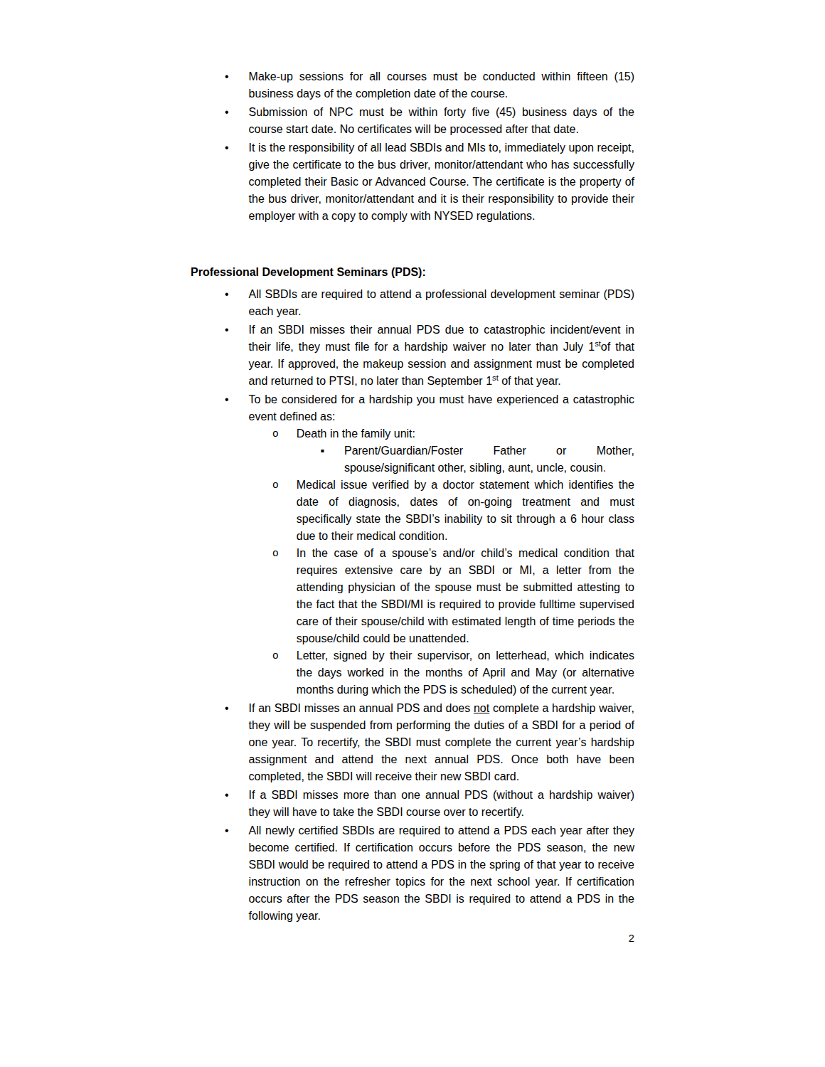Make-up sessions for all courses must be conducted within fifteen (15) business days of the completion date of the course.
Submission of NPC must be within forty five (45) business days of the course start date. No certificates will be processed after that date.
It is the responsibility of all lead SBDIs and MIs to, immediately upon receipt, give the certificate to the bus driver, monitor/attendant who has successfully completed their Basic or Advanced Course. The certificate is the property of the bus driver, monitor/attendant and it is their responsibility to provide their employer with a copy to comply with NYSED regulations.
Professional Development Seminars (PDS):
All SBDIs are required to attend a professional development seminar (PDS) each year.
If an SBDI misses their annual PDS due to catastrophic incident/event in their life, they must file for a hardship waiver no later than July 1stof that year. If approved, the makeup session and assignment must be completed and returned to PTSI, no later than September 1st of that year.
To be considered for a hardship you must have experienced a catastrophic event defined as:
Death in the family unit:
Parent/Guardian/Foster Father or Mother, spouse/significant other, sibling, aunt, uncle, cousin.
Medical issue verified by a doctor statement which identifies the date of diagnosis, dates of on-going treatment and must specifically state the SBDI’s inability to sit through a 6 hour class due to their medical condition.
In the case of a spouse’s and/or child’s medical condition that requires extensive care by an SBDI or MI, a letter from the attending physician of the spouse must be submitted attesting to the fact that the SBDI/MI is required to provide fulltime supervised care of their spouse/child with estimated length of time periods the spouse/child could be unattended.
Letter, signed by their supervisor, on letterhead, which indicates the days worked in the months of April and May (or alternative months during which the PDS is scheduled) of the current year.
If an SBDI misses an annual PDS and does not complete a hardship waiver, they will be suspended from performing the duties of a SBDI for a period of one year. To recertify, the SBDI must complete the current year’s hardship assignment and attend the next annual PDS. Once both have been completed, the SBDI will receive their new SBDI card.
If a SBDI misses more than one annual PDS (without a hardship waiver) they will have to take the SBDI course over to recertify.
All newly certified SBDIs are required to attend a PDS each year after they become certified. If certification occurs before the PDS season, the new SBDI would be required to attend a PDS in the spring of that year to receive instruction on the refresher topics for the next school year. If certification occurs after the PDS season the SBDI is required to attend a PDS in the following year.
2